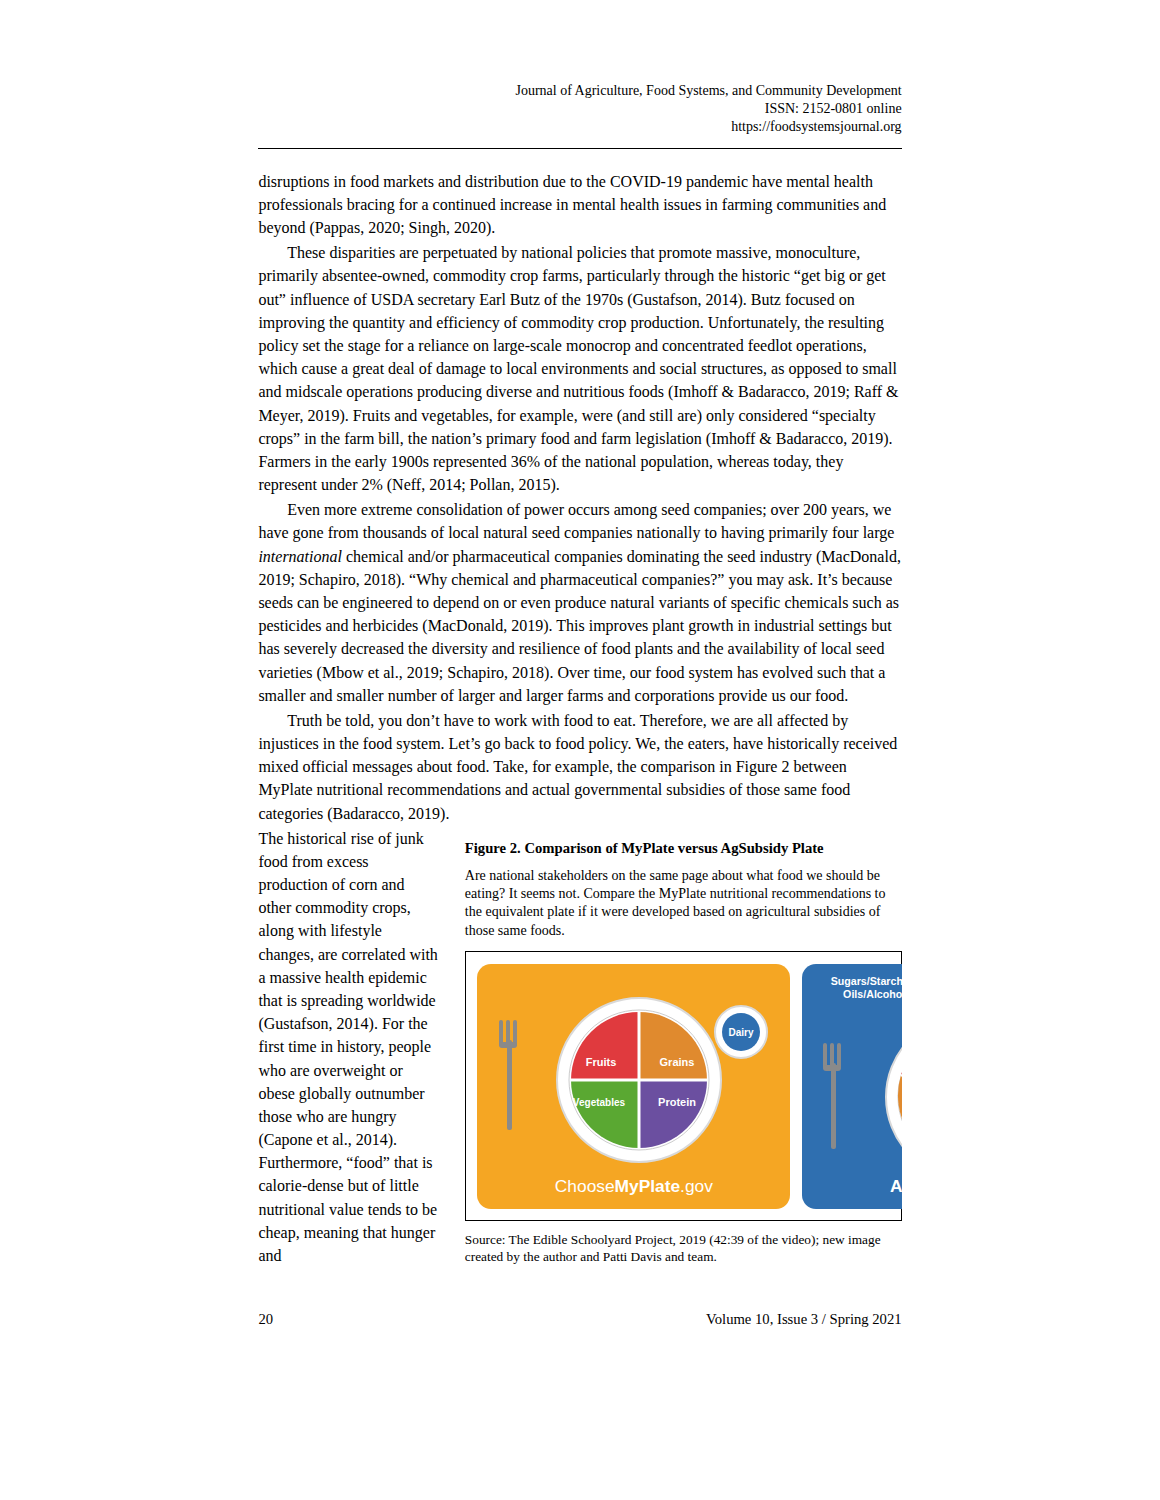Journal of Agriculture, Food Systems, and Community Development
ISSN: 2152-0801 online
https://foodsystemsjournal.org
disruptions in food markets and distribution due to the COVID-19 pandemic have mental health professionals bracing for a continued increase in mental health issues in farming communities and beyond (Pappas, 2020; Singh, 2020).
These disparities are perpetuated by national policies that promote massive, monoculture, primarily absentee-owned, commodity crop farms, particularly through the historic “get big or get out” influence of USDA secretary Earl Butz of the 1970s (Gustafson, 2014). Butz focused on improving the quantity and efficiency of commodity crop production. Unfortunately, the resulting policy set the stage for a reliance on large-scale monocrop and concentrated feedlot operations, which cause a great deal of damage to local environments and social structures, as opposed to small and midscale operations producing diverse and nutritious foods (Imhoff & Badaracco, 2019; Raff & Meyer, 2019). Fruits and vegetables, for example, were (and still are) only considered “specialty crops” in the farm bill, the nation’s primary food and farm legislation (Imhoff & Badaracco, 2019). Farmers in the early 1900s represented 36% of the national population, whereas today, they represent under 2% (Neff, 2014; Pollan, 2015).
Even more extreme consolidation of power occurs among seed companies; over 200 years, we have gone from thousands of local natural seed companies nationally to having primarily four large international chemical and/or pharmaceutical companies dominating the seed industry (MacDonald, 2019; Schapiro, 2018). “Why chemical and pharmaceutical companies?” you may ask. It’s because seeds can be engineered to depend on or even produce natural variants of specific chemicals such as pesticides and herbicides (MacDonald, 2019). This improves plant growth in industrial settings but has severely decreased the diversity and resilience of food plants and the availability of local seed varieties (Mbow et al., 2019; Schapiro, 2018). Over time, our food system has evolved such that a smaller and smaller number of larger and larger farms and corporations provide us our food.
Truth be told, you don’t have to work with food to eat. Therefore, we are all affected by injustices in the food system. Let’s go back to food policy. We, the eaters, have historically received mixed official messages about food. Take, for example, the comparison in Figure 2 between MyPlate nutritional recommendations and actual governmental subsidies of those same food categories (Badaracco, 2019).
Figure 2. Comparison of MyPlate versus AgSubsidy Plate
Are national stakeholders on the same page about what food we should be eating? It seems not. Compare the MyPlate nutritional recommendations to the equivalent plate if it were developed based on agricultural subsidies of those same foods.
Fruits Grains Vegetables Protein Dairy
Choose MyPlate.gov
Sugars/Starches/
Oils/Alcohol
Fruits and
Vegetables
Grains Meat/ Dairy
AgSubsidy Plate
Source: The Edible Schoolyard Project, 2019 (42:39 of the video); new image created by the author and Patti Davis and team.
The historical rise of junk food from excess production of corn and other commodity crops, along with lifestyle changes, are correlated with a massive health epidemic that is spreading worldwide (Gustafson, 2014). For the first time in history, people who are overweight or obese globally outnumber those who are hungry (Capone et al., 2014). Furthermore, “food” that is calorie-dense but of little nutritional value tends to be cheap, meaning that hunger and
20
Volume 10, Issue 3 / Spring 2021